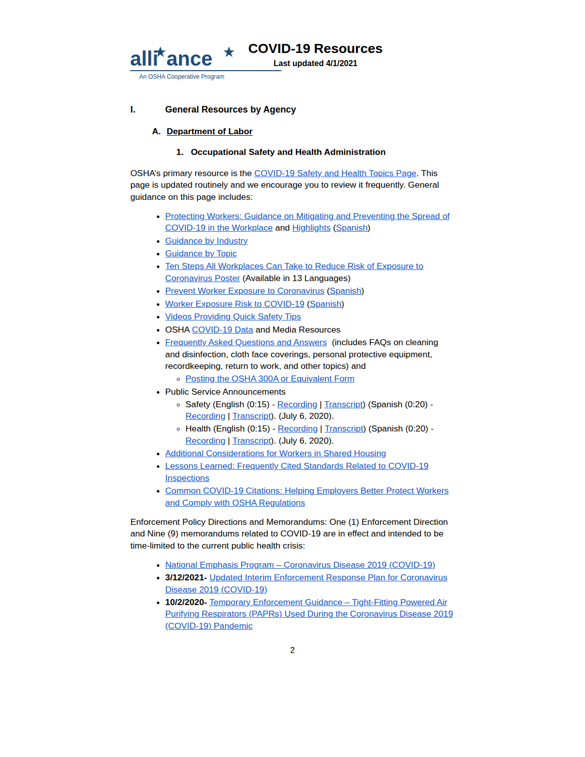alli ance An OSHA Cooperative Program
COVID-19 Resources
Last updated 4/1/2021
I. General Resources by Agency
A. Department of Labor
1. Occupational Safety and Health Administration
OSHA’s primary resource is the COVID-19 Safety and Health Topics Page. This page is updated routinely and we encourage you to review it frequently. General guidance on this page includes:
Protecting Workers: Guidance on Mitigating and Preventing the Spread of COVID-19 in the Workplace and Highlights (Spanish)
Guidance by Industry
Guidance by Topic
Ten Steps All Workplaces Can Take to Reduce Risk of Exposure to Coronavirus Poster (Available in 13 Languages)
Prevent Worker Exposure to Coronavirus (Spanish)
Worker Exposure Risk to COVID-19 (Spanish)
Videos Providing Quick Safety Tips
OSHA COVID-19 Data and Media Resources
Frequently Asked Questions and Answers (includes FAQs on cleaning and disinfection, cloth face coverings, personal protective equipment, recordkeeping, return to work, and other topics) and
Posting the OSHA 300A or Equivalent Form
Public Service Announcements
Safety (English (0:15) - Recording | Transcript) (Spanish (0:20) - Recording | Transcript). (July 6, 2020).
Health (English (0:15) - Recording | Transcript) (Spanish (0:20) - Recording | Transcript). (July 6, 2020).
Additional Considerations for Workers in Shared Housing
Lessons Learned: Frequently Cited Standards Related to COVID-19 Inspections
Common COVID-19 Citations: Helping Employers Better Protect Workers and Comply with OSHA Regulations
Enforcement Policy Directions and Memorandums: One (1) Enforcement Direction and Nine (9) memorandums related to COVID-19 are in effect and intended to be time-limited to the current public health crisis:
National Emphasis Program – Coronavirus Disease 2019 (COVID-19)
3/12/2021- Updated Interim Enforcement Response Plan for Coronavirus Disease 2019 (COVID-19)
10/2/2020- Temporary Enforcement Guidance – Tight-Fitting Powered Air Purifying Respirators (PAPRs) Used During the Coronavirus Disease 2019 (COVID-19) Pandemic
2